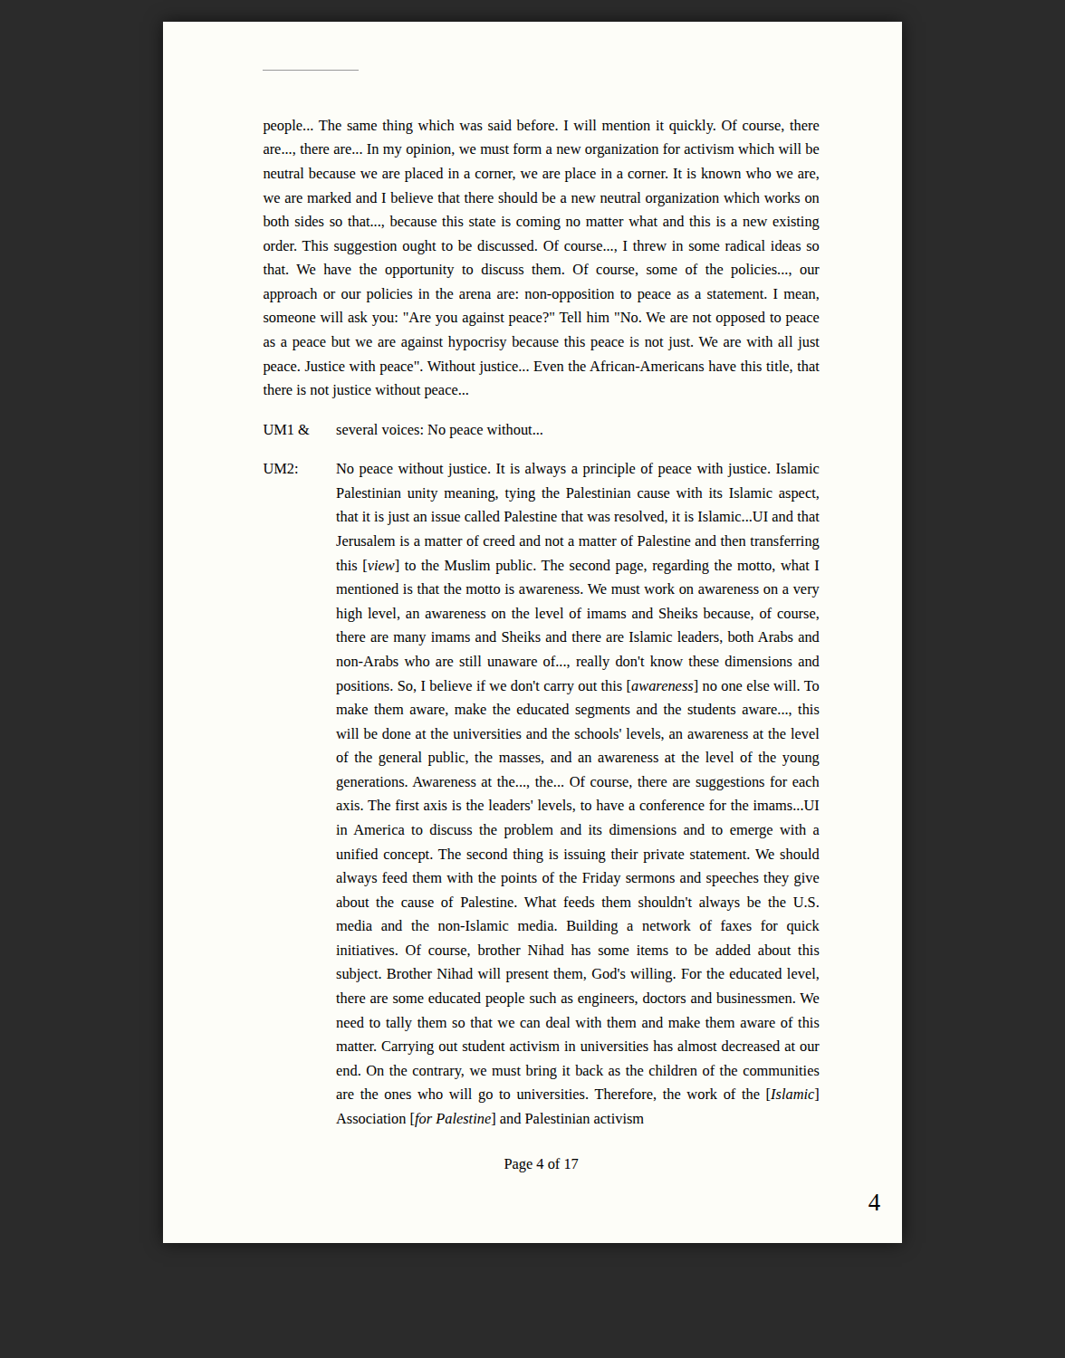people... The same thing which was said before. I will mention it quickly. Of course, there are..., there are... In my opinion, we must form a new organization for activism which will be neutral because we are placed in a corner, we are place in a corner. It is known who we are, we are marked and I believe that there should be a new neutral organization which works on both sides so that..., because this state is coming no matter what and this is a new existing order. This suggestion ought to be discussed. Of course..., I threw in some radical ideas so that. We have the opportunity to discuss them. Of course, some of the policies..., our approach or our policies in the arena are: non-opposition to peace as a statement. I mean, someone will ask you: "Are you against peace?" Tell him "No. We are not opposed to peace as a peace but we are against hypocrisy because this peace is not just. We are with all just peace. Justice with peace". Without justice... Even the African-Americans have this title, that there is not justice without peace...
UM1 &
several voices: No peace without...
UM2:
No peace without justice. It is always a principle of peace with justice. Islamic Palestinian unity meaning, tying the Palestinian cause with its Islamic aspect, that it is just an issue called Palestine that was resolved, it is Islamic...UI and that Jerusalem is a matter of creed and not a matter of Palestine and then transferring this [view] to the Muslim public. The second page, regarding the motto, what I mentioned is that the motto is awareness. We must work on awareness on a very high level, an awareness on the level of imams and Sheiks because, of course, there are many imams and Sheiks and there are Islamic leaders, both Arabs and non-Arabs who are still unaware of..., really don't know these dimensions and positions. So, I believe if we don't carry out this [awareness] no one else will. To make them aware, make the educated segments and the students aware..., this will be done at the universities and the schools' levels, an awareness at the level of the general public, the masses, and an awareness at the level of the young generations. Awareness at the..., the... Of course, there are suggestions for each axis. The first axis is the leaders' levels, to have a conference for the imams...UI in America to discuss the problem and its dimensions and to emerge with a unified concept. The second thing is issuing their private statement. We should always feed them with the points of the Friday sermons and speeches they give about the cause of Palestine. What feeds them shouldn't always be the U.S. media and the non-Islamic media. Building a network of faxes for quick initiatives. Of course, brother Nihad has some items to be added about this subject. Brother Nihad will present them, God's willing. For the educated level, there are some educated people such as engineers, doctors and businessmen. We need to tally them so that we can deal with them and make them aware of this matter. Carrying out student activism in universities has almost decreased at our end. On the contrary, we must bring it back as the children of the communities are the ones who will go to universities. Therefore, the work of the [Islamic] Association [for Palestine] and Palestinian activism
Page 4 of 17
4